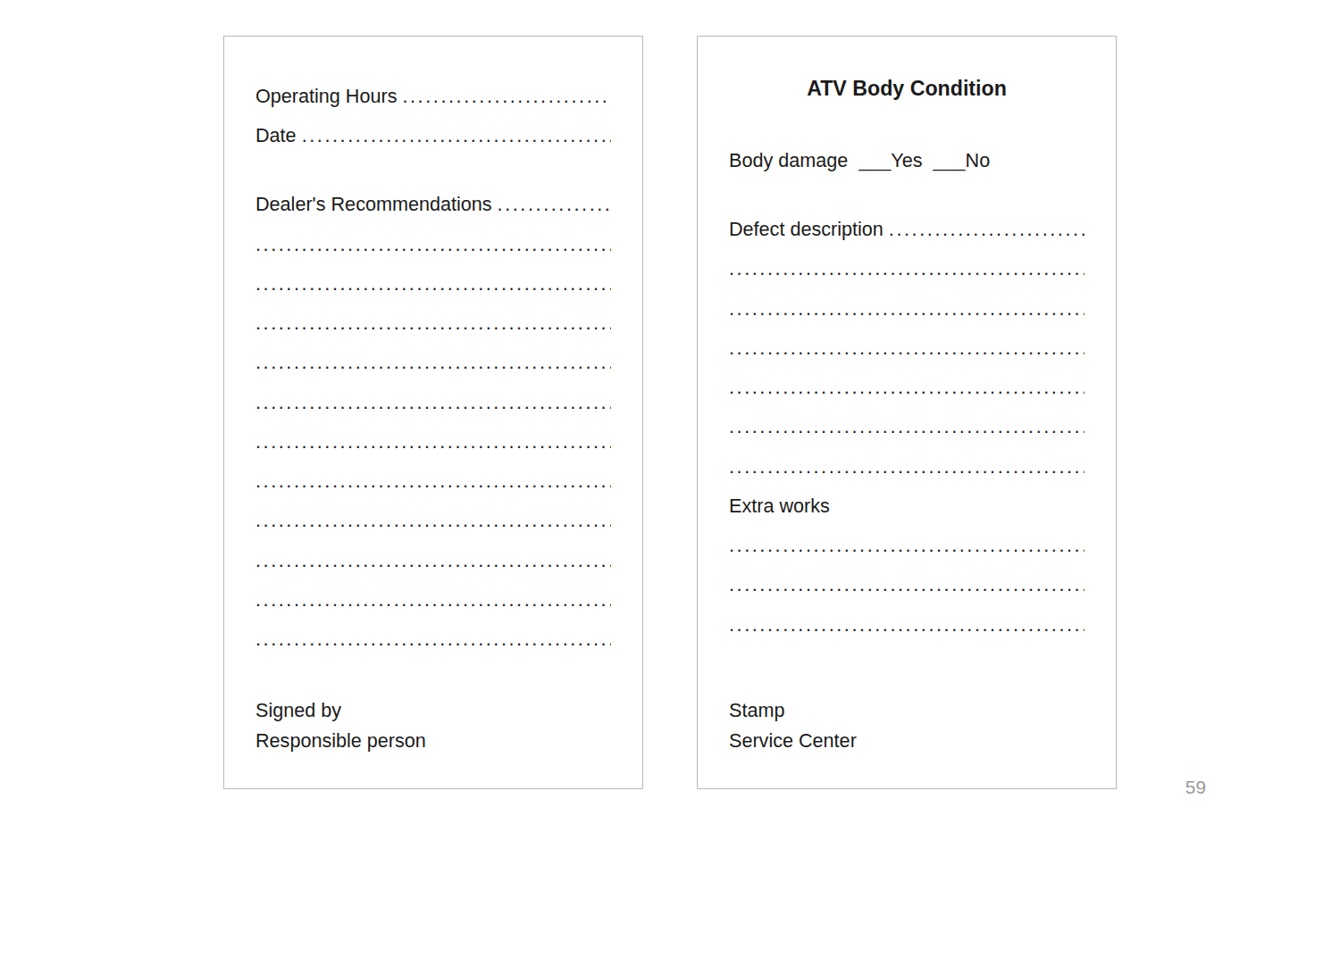Operating Hours ..................................
Date .......................................................
Dealer's Recommendations ................
.....................................................................
.....................................................................
.....................................................................
.....................................................................
.....................................................................
.....................................................................
.....................................................................
.....................................................................
.....................................................................
.....................................................................
.....................................................................
Signed by
Responsible person
ATV Body Condition
Body damage ___Yes ___No
Defect description ................................
.....................................................................
.....................................................................
.....................................................................
.....................................................................
.....................................................................
.....................................................................
Extra works
.....................................................................
.....................................................................
.....................................................................
Stamp
Service Center
59